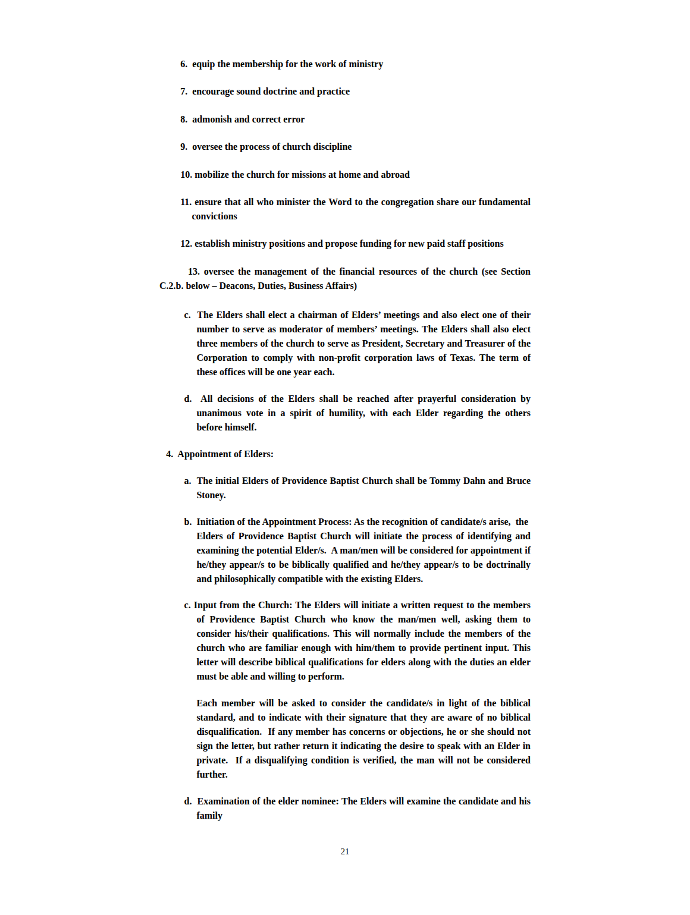6. equip the membership for the work of ministry
7. encourage sound doctrine and practice
8. admonish and correct error
9. oversee the process of church discipline
10. mobilize the church for missions at home and abroad
11. ensure that all who minister the Word to the congregation share our fundamental convictions
12. establish ministry positions and propose funding for new paid staff positions
13. oversee the management of the financial resources of the church (see Section C.2.b. below – Deacons, Duties, Business Affairs)
c. The Elders shall elect a chairman of Elders’ meetings and also elect one of their number to serve as moderator of members’ meetings. The Elders shall also elect three members of the church to serve as President, Secretary and Treasurer of the Corporation to comply with non-profit corporation laws of Texas. The term of these offices will be one year each.
d. All decisions of the Elders shall be reached after prayerful consideration by unanimous vote in a spirit of humility, with each Elder regarding the others before himself.
4. Appointment of Elders:
a. The initial Elders of Providence Baptist Church shall be Tommy Dahn and Bruce Stoney.
b. Initiation of the Appointment Process: As the recognition of candidate/s arise, the Elders of Providence Baptist Church will initiate the process of identifying and examining the potential Elder/s. A man/men will be considered for appointment if he/they appear/s to be biblically qualified and he/they appear/s to be doctrinally and philosophically compatible with the existing Elders.
c. Input from the Church: The Elders will initiate a written request to the members of Providence Baptist Church who know the man/men well, asking them to consider his/their qualifications. This will normally include the members of the church who are familiar enough with him/them to provide pertinent input. This letter will describe biblical qualifications for elders along with the duties an elder must be able and willing to perform.
Each member will be asked to consider the candidate/s in light of the biblical standard, and to indicate with their signature that they are aware of no biblical disqualification. If any member has concerns or objections, he or she should not sign the letter, but rather return it indicating the desire to speak with an Elder in private. If a disqualifying condition is verified, the man will not be considered further.
d. Examination of the elder nominee: The Elders will examine the candidate and his family
21